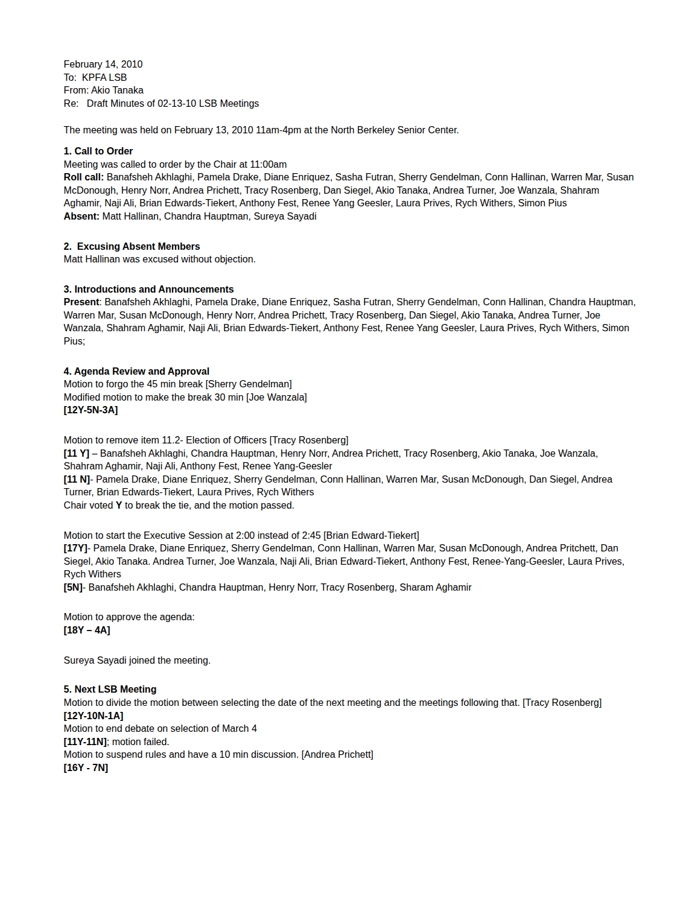February 14, 2010
To: KPFA LSB
From: Akio Tanaka
Re: Draft Minutes of 02-13-10 LSB Meetings
The meeting was held on February 13, 2010 11am-4pm at the North Berkeley Senior Center.
1. Call to Order
Meeting was called to order by the Chair at 11:00am
Roll call: Banafsheh Akhlaghi, Pamela Drake, Diane Enriquez, Sasha Futran, Sherry Gendelman, Conn Hallinan, Warren Mar, Susan McDonough, Henry Norr, Andrea Prichett, Tracy Rosenberg, Dan Siegel, Akio Tanaka, Andrea Turner, Joe Wanzala, Shahram Aghamir, Naji Ali, Brian Edwards-Tiekert, Anthony Fest, Renee Yang Geesler, Laura Prives, Rych Withers, Simon Pius
Absent: Matt Hallinan, Chandra Hauptman, Sureya Sayadi
2. Excusing Absent Members
Matt Hallinan was excused without objection.
3. Introductions and Announcements
Present: Banafsheh Akhlaghi, Pamela Drake, Diane Enriquez, Sasha Futran, Sherry Gendelman, Conn Hallinan, Chandra Hauptman, Warren Mar, Susan McDonough, Henry Norr, Andrea Prichett, Tracy Rosenberg, Dan Siegel, Akio Tanaka, Andrea Turner, Joe Wanzala, Shahram Aghamir, Naji Ali, Brian Edwards-Tiekert, Anthony Fest, Renee Yang Geesler, Laura Prives, Rych Withers, Simon Pius;
4. Agenda Review and Approval
Motion to forgo the 45 min break [Sherry Gendelman]
Modified motion to make the break 30 min [Joe Wanzala]
[12Y-5N-3A]
Motion to remove item 11.2- Election of Officers [Tracy Rosenberg]
[11 Y] – Banafsheh Akhlaghi, Chandra Hauptman, Henry Norr, Andrea Prichett, Tracy Rosenberg, Akio Tanaka, Joe Wanzala, Shahram Aghamir, Naji Ali, Anthony Fest, Renee Yang-Geesler
[11 N]- Pamela Drake, Diane Enriquez, Sherry Gendelman, Conn Hallinan, Warren Mar, Susan McDonough, Dan Siegel, Andrea Turner, Brian Edwards-Tiekert, Laura Prives, Rych Withers
Chair voted Y to break the tie, and the motion passed.
Motion to start the Executive Session at 2:00 instead of 2:45 [Brian Edward-Tiekert]
[17Y]- Pamela Drake, Diane Enriquez, Sherry Gendelman, Conn Hallinan, Warren Mar, Susan McDonough, Andrea Pritchett, Dan Siegel, Akio Tanaka. Andrea Turner, Joe Wanzala, Naji Ali, Brian Edward-Tiekert, Anthony Fest, Renee-Yang-Geesler, Laura Prives, Rych Withers
[5N]- Banafsheh Akhlaghi, Chandra Hauptman, Henry Norr, Tracy Rosenberg, Sharam Aghamir
Motion to approve the agenda:
[18Y – 4A]
Sureya Sayadi joined the meeting.
5. Next LSB Meeting
Motion to divide the motion between selecting the date of the next meeting and the meetings following that. [Tracy Rosenberg]
[12Y-10N-1A]
Motion to end debate on selection of March 4
[11Y-11N]; motion failed.
Motion to suspend rules and have a 10 min discussion. [Andrea Prichett]
[16Y - 7N]